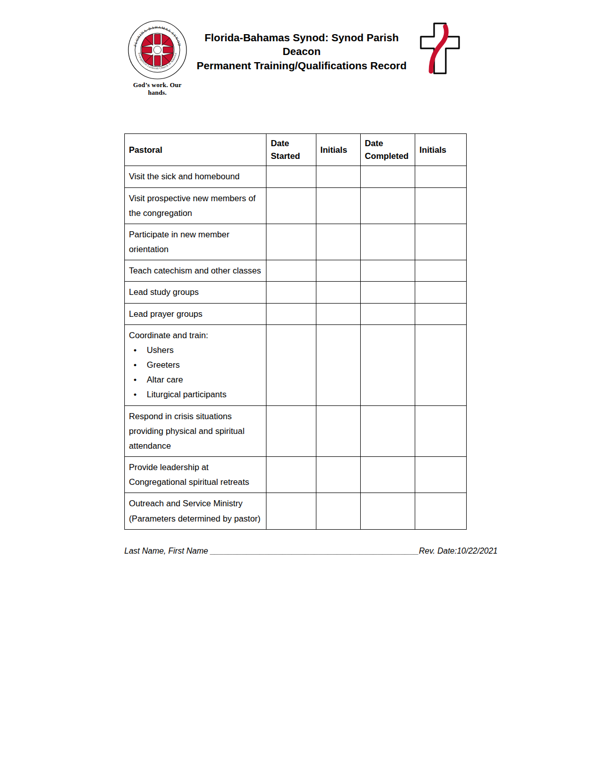FLORIDA-BAHAMAS SYNOD Evangelical Lutheran Church in America
God’s work. Our hands.
Florida-Bahamas Synod: Synod Parish Deacon
Permanent Training/Qualifications Record
| Pastoral | Date Started | Initials | Date Completed | Initials |
| --- | --- | --- | --- | --- |
| Visit the sick and homebound | | | | |
| Visit prospective new members of the congregation | | | | |
| Participate in new member orientation | | | | |
| Teach catechism and other classes | | | | |
| Lead study groups | | | | |
| Lead prayer groups | | | | |
| Coordinate and train: Ushers Greeters Altar care Liturgical participants | | | | |
| Respond in crisis situations providing physical and spiritual attendance | | | | |
| Provide leadership at Congregational spiritual retreats | | | | |
| Outreach and Service Ministry (Parameters determined by pastor) | | | | |
Last Name, First Name ______________________________________________
Rev. Date:10/22/2021